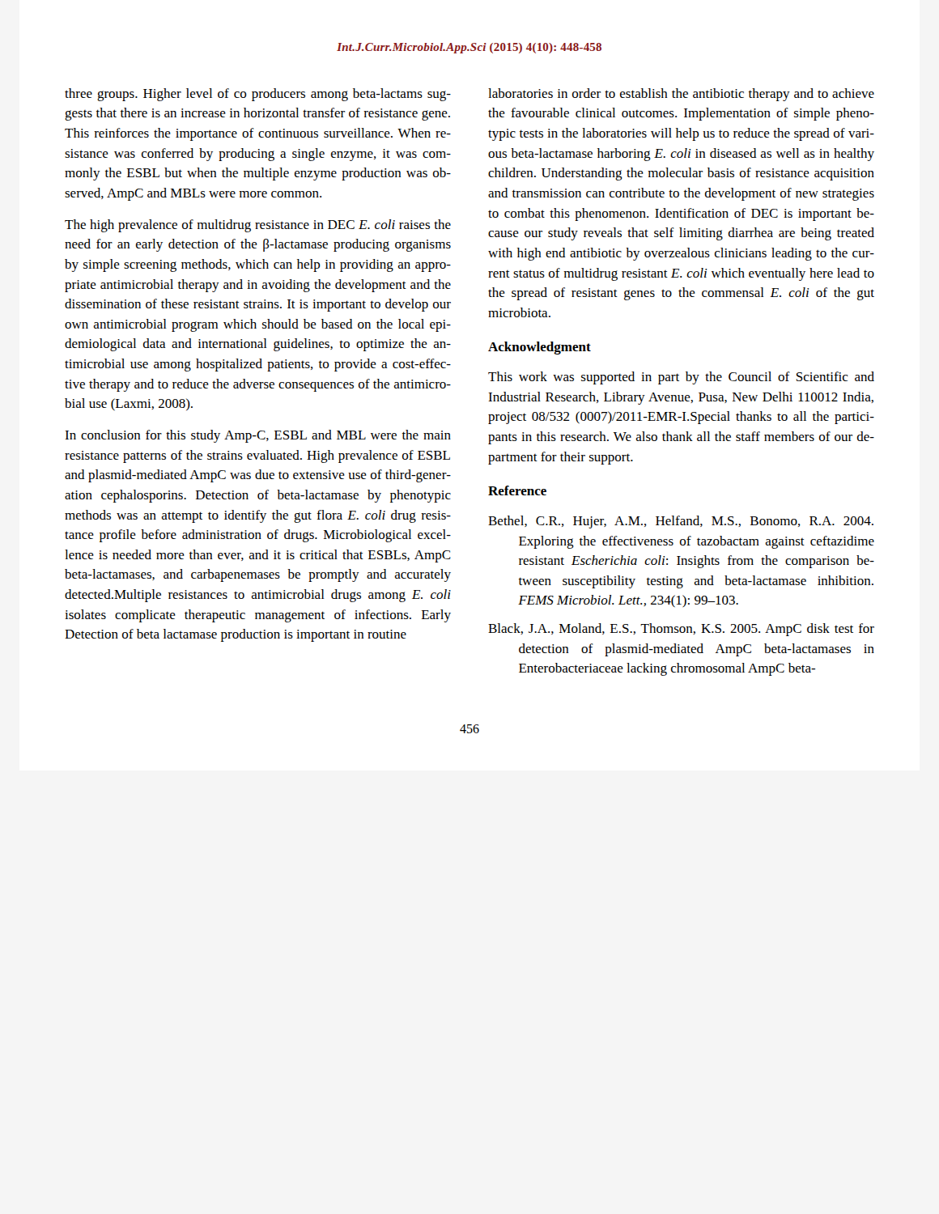Int.J.Curr.Microbiol.App.Sci (2015) 4(10): 448-458
three groups. Higher level of co producers among beta‑lactams suggests that there is an increase in horizontal transfer of resistance gene. This reinforces the importance of continuous surveillance. When resistance was conferred by producing a single enzyme, it was commonly the ESBL but when the multiple enzyme production was observed, AmpC and MBLs were more common.
The high prevalence of multidrug resistance in DEC E. coli raises the need for an early detection of the β-lactamase producing organisms by simple screening methods, which can help in providing an appropriate antimicrobial therapy and in avoiding the development and the dissemination of these resistant strains. It is important to develop our own antimicrobial program which should be based on the local epidemiological data and international guidelines, to optimize the antimicrobial use among hospitalized patients, to provide a cost-effective therapy and to reduce the adverse consequences of the antimicrobial use (Laxmi, 2008).
In conclusion for this study Amp-C, ESBL and MBL were the main resistance patterns of the strains evaluated. High prevalence of ESBL and plasmid-mediated AmpC was due to extensive use of third-generation cephalosporins. Detection of beta-lactamase by phenotypic methods was an attempt to identify the gut flora E. coli drug resistance profile before administration of drugs. Microbiological excellence is needed more than ever, and it is critical that ESBLs, AmpC beta-lactamases, and carbapenemases be promptly and accurately detected.Multiple resistances to antimicrobial drugs among E. coli isolates complicate therapeutic management of infections. Early Detection of beta lactamase production is important in routine
laboratories in order to establish the antibiotic therapy and to achieve the favourable clinical outcomes. Implementation of simple phenotypic tests in the laboratories will help us to reduce the spread of various beta-lactamase harboring E. coli in diseased as well as in healthy children. Understanding the molecular basis of resistance acquisition and transmission can contribute to the development of new strategies to combat this phenomenon. Identification of DEC is important because our study reveals that self limiting diarrhea are being treated with high end antibiotic by overzealous clinicians leading to the current status of multidrug resistant E. coli which eventually here lead to the spread of resistant genes to the commensal E. coli of the gut microbiota.
Acknowledgment
This work was supported in part by the Council of Scientific and Industrial Research, Library Avenue, Pusa, New Delhi 110012 India, project 08/532 (0007)/2011-EMR-I.Special thanks to all the participants in this research. We also thank all the staff members of our department for their support.
Reference
Bethel, C.R., Hujer, A.M., Helfand, M.S., Bonomo, R.A. 2004. Exploring the effectiveness of tazobactam against ceftazidime resistant Escherichia coli: Insights from the comparison between susceptibility testing and beta‑lactamase inhibition. FEMS Microbiol. Lett., 234(1): 99–103.
Black, J.A., Moland, E.S., Thomson, K.S. 2005. AmpC disk test for detection of plasmid-mediated AmpC beta-lactamases in Enterobacteriaceae lacking chromosomal AmpC beta-
456